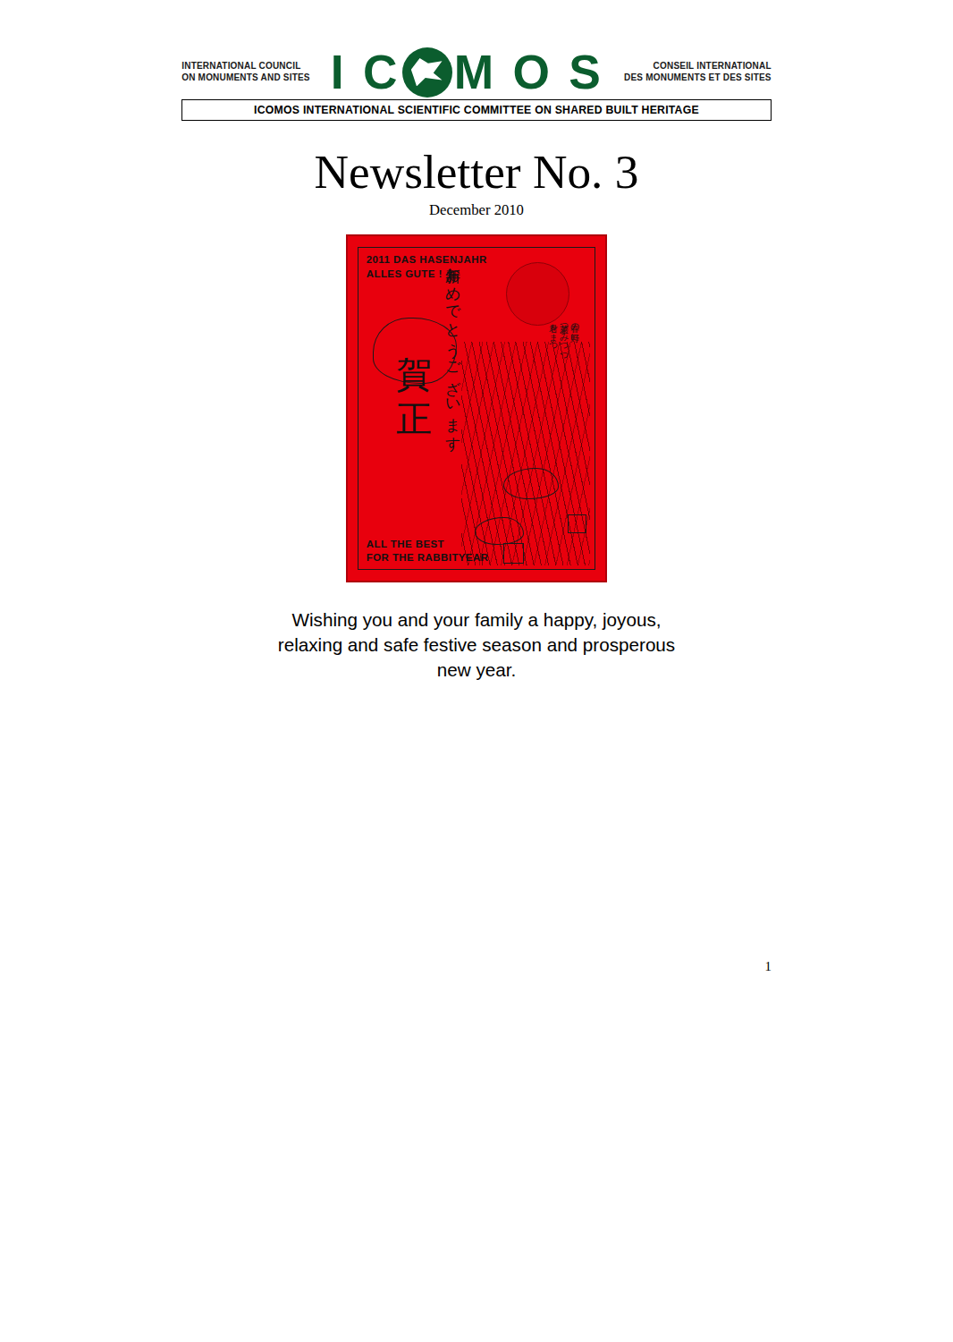INTERNATIONAL COUNCIL
ON MONUMENTS AND SITES
I C M O S
CONSEIL INTERNATIONAL
DES MONUMENTS ET DES SITES
ICOMOS INTERNATIONAL SCIENTIFIC COMMITTEE ON SHARED BUILT HERITAGE
Newsletter No. 3
December 2010
2011 Das Hasenjahr
Alles Gute !
新年おめでとうございます
賀 正
春の野に
若菜つみつつ
君をまつ
All the best
for the Rabbityear
Wishing you and your family a happy, joyous,
relaxing and safe festive season and prosperous
new year.
1